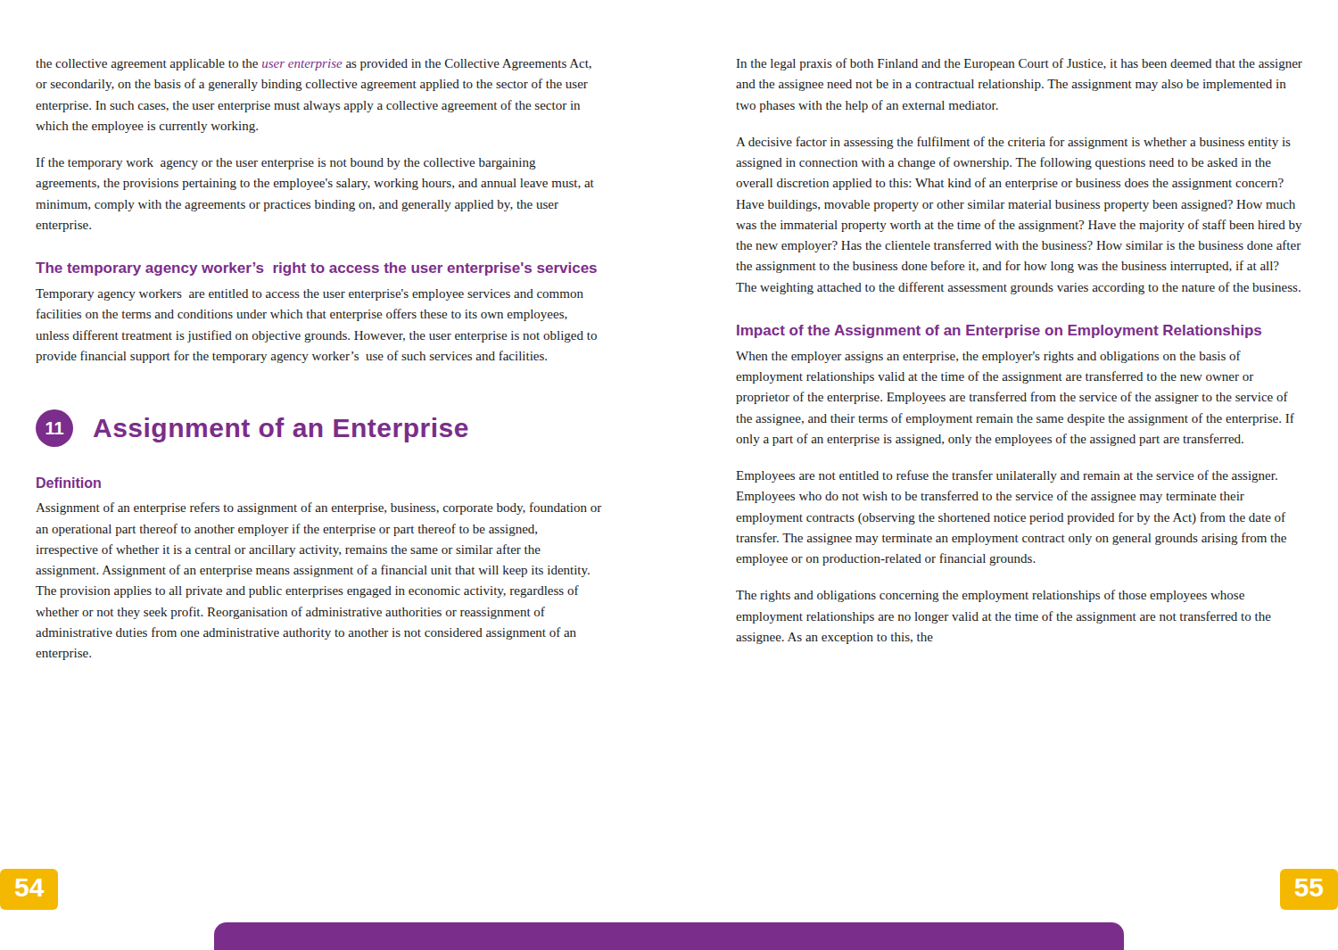the collective agreement applicable to the user enterprise as provided in the Collective Agreements Act, or secondarily, on the basis of a generally binding collective agreement applied to the sector of the user enterprise. In such cases, the user enterprise must always apply a collective agreement of the sector in which the employee is currently working.
If the temporary work agency or the user enterprise is not bound by the collective bargaining agreements, the provisions pertaining to the employee's salary, working hours, and annual leave must, at minimum, comply with the agreements or practices binding on, and generally applied by, the user enterprise.
The temporary agency worker’s right to access the user enterprise's services
Temporary agency workers are entitled to access the user enterprise's employee services and common facilities on the terms and conditions under which that enterprise offers these to its own employees, unless different treatment is justified on objective grounds. However, the user enterprise is not obliged to provide financial support for the temporary agency worker’s use of such services and facilities.
11
Assignment of an Enterprise
Definition
Assignment of an enterprise refers to assignment of an enterprise, business, corporate body, foundation or an operational part thereof to another employer if the enterprise or part thereof to be assigned, irrespective of whether it is a central or ancillary activity, remains the same or similar after the assignment. Assignment of an enterprise means assignment of a financial unit that will keep its identity. The provision applies to all private and public enterprises engaged in economic activity, regardless of whether or not they seek profit. Reorganisation of administrative authorities or reassignment of administrative duties from one administrative authority to another is not considered assignment of an enterprise.
In the legal praxis of both Finland and the European Court of Justice, it has been deemed that the assigner and the assignee need not be in a contractual relationship. The assignment may also be implemented in two phases with the help of an external mediator.
A decisive factor in assessing the fulfilment of the criteria for assignment is whether a business entity is assigned in connection with a change of ownership. The following questions need to be asked in the overall discretion applied to this: What kind of an enterprise or business does the assignment concern? Have buildings, movable property or other similar material business property been assigned? How much was the immaterial property worth at the time of the assignment? Have the majority of staff been hired by the new employer? Has the clientele transferred with the business? How similar is the business done after the assignment to the business done before it, and for how long was the business interrupted, if at all? The weighting attached to the different assessment grounds varies according to the nature of the business.
Impact of the Assignment of an Enterprise on Employment Relationships
When the employer assigns an enterprise, the employer's rights and obligations on the basis of employment relationships valid at the time of the assignment are transferred to the new owner or proprietor of the enterprise. Employees are transferred from the service of the assigner to the service of the assignee, and their terms of employment remain the same despite the assignment of the enterprise. If only a part of an enterprise is assigned, only the employees of the assigned part are transferred.
Employees are not entitled to refuse the transfer unilaterally and remain at the service of the assigner. Employees who do not wish to be transferred to the service of the assignee may terminate their employment contracts (observing the shortened notice period provided for by the Act) from the date of transfer. The assignee may terminate an employment contract only on general grounds arising from the employee or on production-related or financial grounds.
The rights and obligations concerning the employment relationships of those employees whose employment relationships are no longer valid at the time of the assignment are not transferred to the assignee. As an exception to this, the
54
55